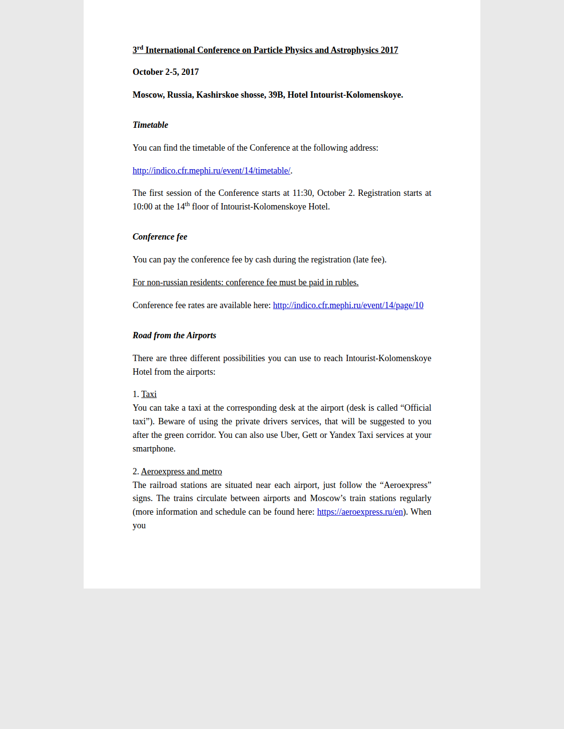3rd International Conference on Particle Physics and Astrophysics 2017
October 2-5, 2017
Moscow, Russia, Kashirskoe shosse, 39B, Hotel Intourist-Kolomenskoye.
Timetable
You can find the timetable of the Conference at the following address:
http://indico.cfr.mephi.ru/event/14/timetable/.
The first session of the Conference starts at 11:30, October 2. Registration starts at 10:00 at the 14th floor of Intourist-Kolomenskoye Hotel.
Conference fee
You can pay the conference fee by cash during the registration (late fee).
For non-russian residents: conference fee must be paid in rubles.
Conference fee rates are available here: http://indico.cfr.mephi.ru/event/14/page/10
Road from the Airports
There are three different possibilities you can use to reach Intourist-Kolomenskoye Hotel from the airports:
1. Taxi
You can take a taxi at the corresponding desk at the airport (desk is called “Official taxi”). Beware of using the private drivers services, that will be suggested to you after the green corridor. You can also use Uber, Gett or Yandex Taxi services at your smartphone.
2. Aeroexpress and metro
The railroad stations are situated near each airport, just follow the “Aeroexpress” signs. The trains circulate between airports and Moscow’s train stations regularly (more information and schedule can be found here: https://aeroexpress.ru/en). When you